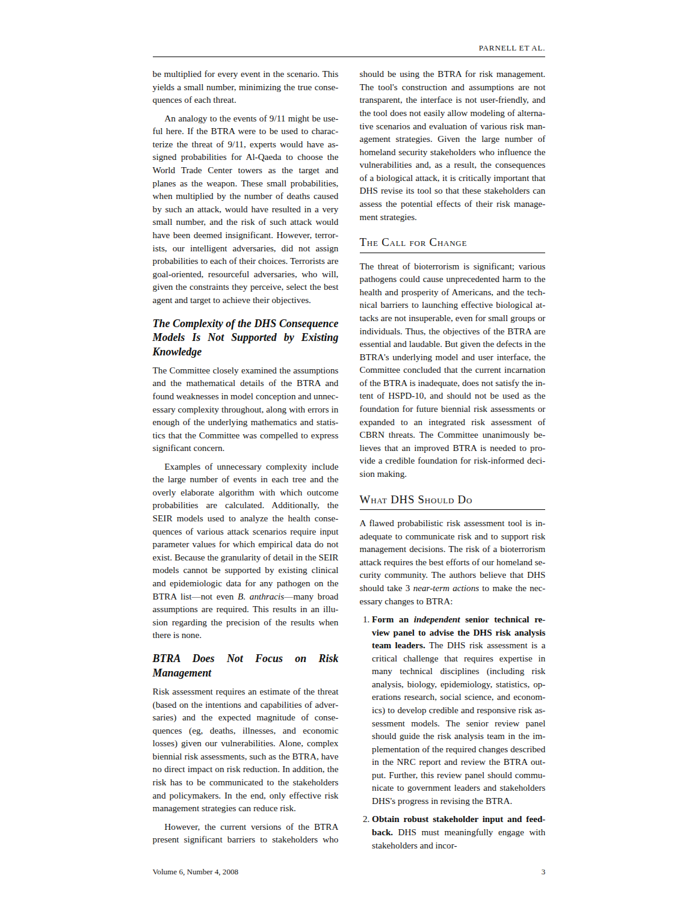PARNELL ET AL.
be multiplied for every event in the scenario. This yields a small number, minimizing the true consequences of each threat.
An analogy to the events of 9/11 might be useful here. If the BTRA were to be used to characterize the threat of 9/11, experts would have assigned probabilities for Al-Qaeda to choose the World Trade Center towers as the target and planes as the weapon. These small probabilities, when multiplied by the number of deaths caused by such an attack, would have resulted in a very small number, and the risk of such attack would have been deemed insignificant. However, terrorists, our intelligent adversaries, did not assign probabilities to each of their choices. Terrorists are goal-oriented, resourceful adversaries, who will, given the constraints they perceive, select the best agent and target to achieve their objectives.
The Complexity of the DHS Consequence Models Is Not Supported by Existing Knowledge
The Committee closely examined the assumptions and the mathematical details of the BTRA and found weaknesses in model conception and unnecessary complexity throughout, along with errors in enough of the underlying mathematics and statistics that the Committee was compelled to express significant concern.
Examples of unnecessary complexity include the large number of events in each tree and the overly elaborate algorithm with which outcome probabilities are calculated. Additionally, the SEIR models used to analyze the health consequences of various attack scenarios require input parameter values for which empirical data do not exist. Because the granularity of detail in the SEIR models cannot be supported by existing clinical and epidemiologic data for any pathogen on the BTRA list—not even B. anthracis—many broad assumptions are required. This results in an illusion regarding the precision of the results when there is none.
BTRA Does Not Focus on Risk Management
Risk assessment requires an estimate of the threat (based on the intentions and capabilities of adversaries) and the expected magnitude of consequences (eg, deaths, illnesses, and economic losses) given our vulnerabilities. Alone, complex biennial risk assessments, such as the BTRA, have no direct impact on risk reduction. In addition, the risk has to be communicated to the stakeholders and policymakers. In the end, only effective risk management strategies can reduce risk.
However, the current versions of the BTRA present significant barriers to stakeholders who should be using the BTRA for risk management. The tool's construction and assumptions are not transparent, the interface is not user-friendly, and the tool does not easily allow modeling of alternative scenarios and evaluation of various risk management strategies. Given the large number of homeland security stakeholders who influence the vulnerabilities and, as a result, the consequences of a biological attack, it is critically important that DHS revise its tool so that these stakeholders can assess the potential effects of their risk management strategies.
The Call for Change
The threat of bioterrorism is significant; various pathogens could cause unprecedented harm to the health and prosperity of Americans, and the technical barriers to launching effective biological attacks are not insuperable, even for small groups or individuals. Thus, the objectives of the BTRA are essential and laudable. But given the defects in the BTRA's underlying model and user interface, the Committee concluded that the current incarnation of the BTRA is inadequate, does not satisfy the intent of HSPD-10, and should not be used as the foundation for future biennial risk assessments or expanded to an integrated risk assessment of CBRN threats. The Committee unanimously believes that an improved BTRA is needed to provide a credible foundation for risk-informed decision making.
What DHS Should Do
A flawed probabilistic risk assessment tool is inadequate to communicate risk and to support risk management decisions. The risk of a bioterrorism attack requires the best efforts of our homeland security community. The authors believe that DHS should take 3 near-term actions to make the necessary changes to BTRA:
Form an independent senior technical review panel to advise the DHS risk analysis team leaders. The DHS risk assessment is a critical challenge that requires expertise in many technical disciplines (including risk analysis, biology, epidemiology, statistics, operations research, social science, and economics) to develop credible and responsive risk assessment models. The senior review panel should guide the risk analysis team in the implementation of the required changes described in the NRC report and review the BTRA output. Further, this review panel should communicate to government leaders and stakeholders DHS's progress in revising the BTRA.
Obtain robust stakeholder input and feedback. DHS must meaningfully engage with stakeholders and incor-
Volume 6, Number 4, 2008 3